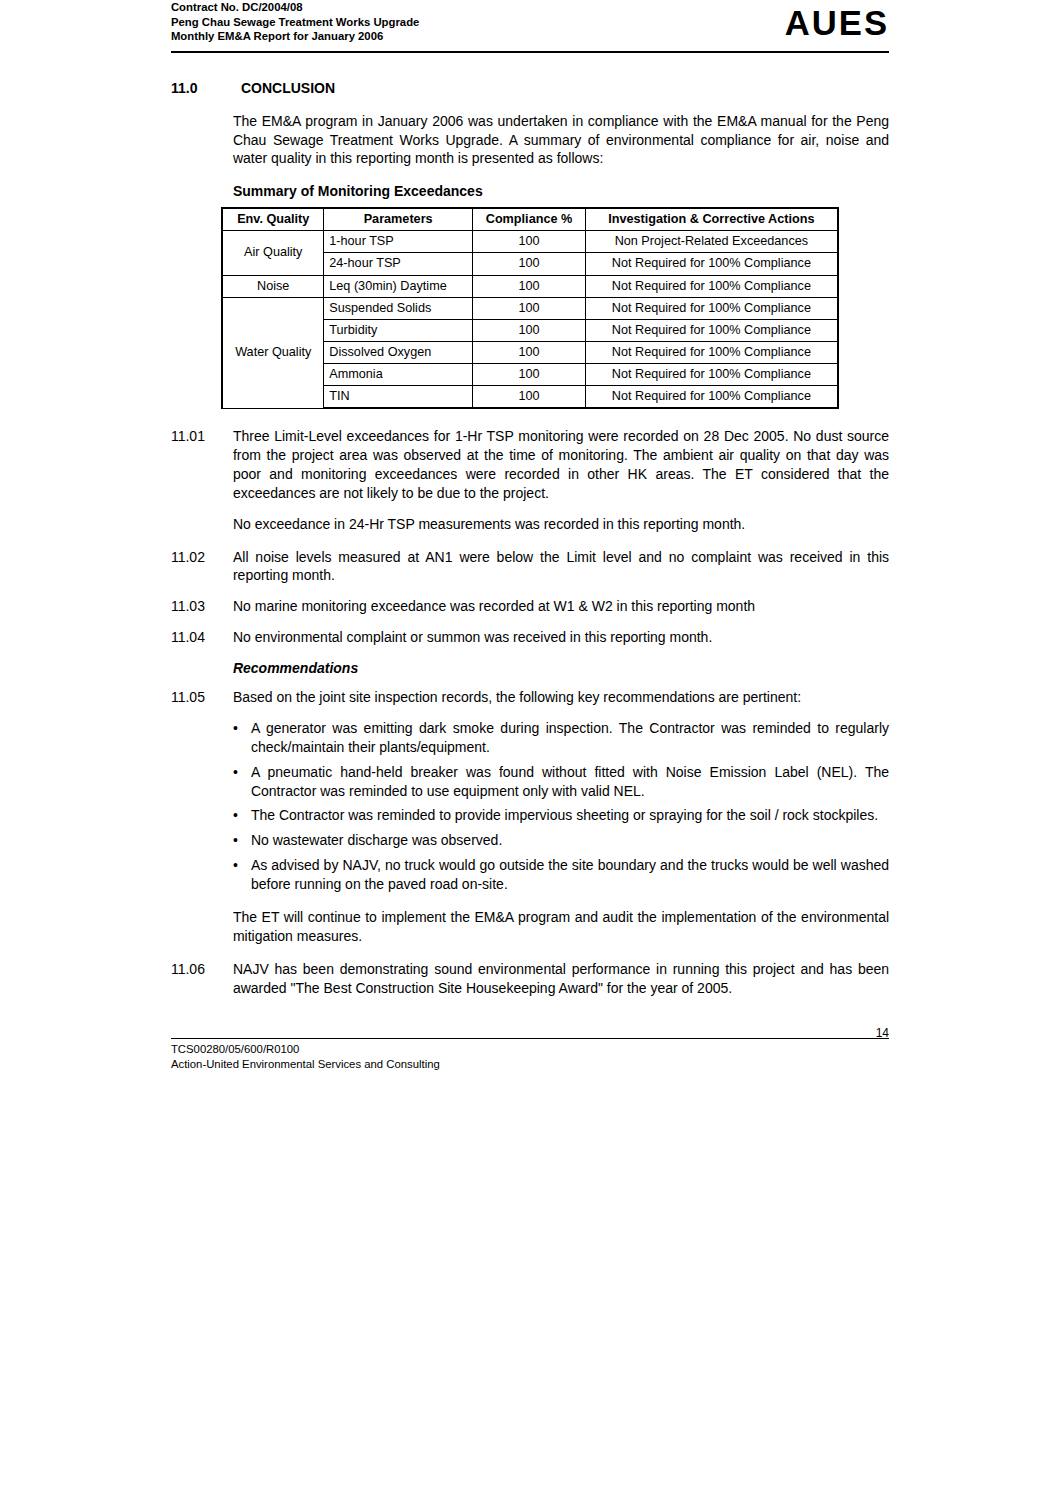Contract No. DC/2004/08
Peng Chau Sewage Treatment Works Upgrade
Monthly EM&A Report for January 2006
AUES
11.0 CONCLUSION
The EM&A program in January 2006 was undertaken in compliance with the EM&A manual for the Peng Chau Sewage Treatment Works Upgrade. A summary of environmental compliance for air, noise and water quality in this reporting month is presented as follows:
Summary of Monitoring Exceedances
| Env. Quality | Parameters | Compliance % | Investigation & Corrective Actions |
| --- | --- | --- | --- |
| Air Quality | 1-hour TSP | 100 | Non Project-Related Exceedances |
| 24-hour TSP | 100 | Not Required for 100% Compliance |
| Noise | Leq (30min) Daytime | 100 | Not Required for 100% Compliance |
| Water Quality | Suspended Solids | 100 | Not Required for 100% Compliance |
| Turbidity | 100 | Not Required for 100% Compliance |
| Dissolved Oxygen | 100 | Not Required for 100% Compliance |
| Ammonia | 100 | Not Required for 100% Compliance |
| TIN | 100 | Not Required for 100% Compliance |
11.01
Three Limit-Level exceedances for 1-Hr TSP monitoring were recorded on 28 Dec 2005. No dust source from the project area was observed at the time of monitoring. The ambient air quality on that day was poor and monitoring exceedances were recorded in other HK areas. The ET considered that the exceedances are not likely to be due to the project.
No exceedance in 24-Hr TSP measurements was recorded in this reporting month.
11.02
All noise levels measured at AN1 were below the Limit level and no complaint was received in this reporting month.
11.03
No marine monitoring exceedance was recorded at W1 & W2 in this reporting month
11.04
No environmental complaint or summon was received in this reporting month.
Recommendations
11.05
Based on the joint site inspection records, the following key recommendations are pertinent:
A generator was emitting dark smoke during inspection. The Contractor was reminded to regularly check/maintain their plants/equipment.
A pneumatic hand-held breaker was found without fitted with Noise Emission Label (NEL). The Contractor was reminded to use equipment only with valid NEL.
The Contractor was reminded to provide impervious sheeting or spraying for the soil / rock stockpiles.
No wastewater discharge was observed.
As advised by NAJV, no truck would go outside the site boundary and the trucks would be well washed before running on the paved road on-site.
The ET will continue to implement the EM&A program and audit the implementation of the environmental mitigation measures.
11.06
NAJV has been demonstrating sound environmental performance in running this project and has been awarded "The Best Construction Site Housekeeping Award" for the year of 2005.
14
TCS00280/05/600/R0100
Action-United Environmental Services and Consulting